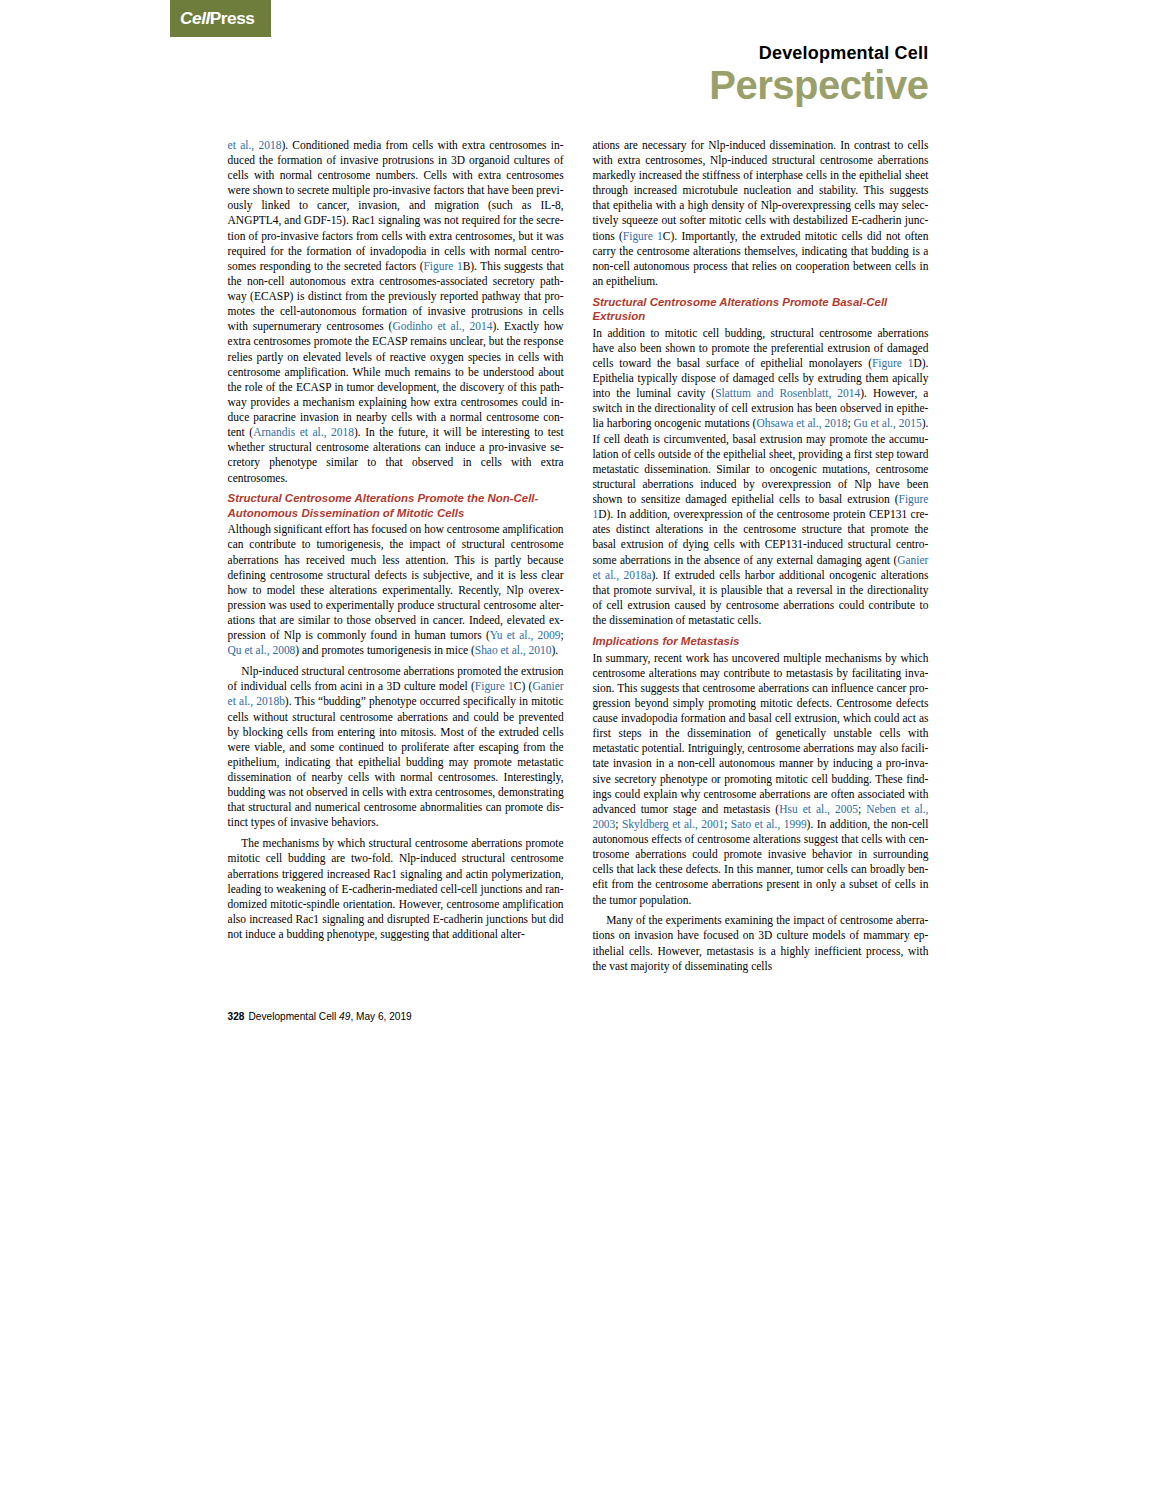Cell Press
Developmental Cell
Perspective
et al., 2018). Conditioned media from cells with extra centrosomes induced the formation of invasive protrusions in 3D organoid cultures of cells with normal centrosome numbers. Cells with extra centrosomes were shown to secrete multiple pro-invasive factors that have been previously linked to cancer, invasion, and migration (such as IL-8, ANGPTL4, and GDF-15). Rac1 signaling was not required for the secretion of pro-invasive factors from cells with extra centrosomes, but it was required for the formation of invadopodia in cells with normal centrosomes responding to the secreted factors (Figure 1 B). This suggests that the non-cell autonomous extra centrosomes-associated secretory pathway (ECASP) is distinct from the previously reported pathway that promotes the cell-autonomous formation of invasive protrusions in cells with supernumerary centrosomes (Godinho et al., 2014). Exactly how extra centrosomes promote the ECASP remains unclear, but the response relies partly on elevated levels of reactive oxygen species in cells with centrosome amplification. While much remains to be understood about the role of the ECASP in tumor development, the discovery of this pathway provides a mechanism explaining how extra centrosomes could induce paracrine invasion in nearby cells with a normal centrosome content (Arnandis et al., 2018). In the future, it will be interesting to test whether structural centrosome alterations can induce a pro-invasive secretory phenotype similar to that observed in cells with extra centrosomes.
Structural Centrosome Alterations Promote the Non-Cell-Autonomous Dissemination of Mitotic Cells
Although significant effort has focused on how centrosome amplification can contribute to tumorigenesis, the impact of structural centrosome aberrations has received much less attention. This is partly because defining centrosome structural defects is subjective, and it is less clear how to model these alterations experimentally. Recently, Nlp overexpression was used to experimentally produce structural centrosome alterations that are similar to those observed in cancer. Indeed, elevated expression of Nlp is commonly found in human tumors (Yu et al., 2009; Qu et al., 2008) and promotes tumorigenesis in mice (Shao et al., 2010).
Nlp-induced structural centrosome aberrations promoted the extrusion of individual cells from acini in a 3D culture model (Figure 1 C) (Ganier et al., 2018b). This “budding” phenotype occurred specifically in mitotic cells without structural centrosome aberrations and could be prevented by blocking cells from entering into mitosis. Most of the extruded cells were viable, and some continued to proliferate after escaping from the epithelium, indicating that epithelial budding may promote metastatic dissemination of nearby cells with normal centrosomes. Interestingly, budding was not observed in cells with extra centrosomes, demonstrating that structural and numerical centrosome abnormalities can promote distinct types of invasive behaviors.
The mechanisms by which structural centrosome aberrations promote mitotic cell budding are two-fold. Nlp-induced structural centrosome aberrations triggered increased Rac1 signaling and actin polymerization, leading to weakening of E-cadherin-mediated cell-cell junctions and randomized mitotic-spindle orientation. However, centrosome amplification also increased Rac1 signaling and disrupted E-cadherin junctions but did not induce a budding phenotype, suggesting that additional alter-
ations are necessary for Nlp-induced dissemination. In contrast to cells with extra centrosomes, Nlp-induced structural centrosome aberrations markedly increased the stiffness of interphase cells in the epithelial sheet through increased microtubule nucleation and stability. This suggests that epithelia with a high density of Nlp-overexpressing cells may selectively squeeze out softer mitotic cells with destabilized E-cadherin junctions (Figure 1 C). Importantly, the extruded mitotic cells did not often carry the centrosome alterations themselves, indicating that budding is a non-cell autonomous process that relies on cooperation between cells in an epithelium.
Structural Centrosome Alterations Promote Basal-Cell Extrusion
In addition to mitotic cell budding, structural centrosome aberrations have also been shown to promote the preferential extrusion of damaged cells toward the basal surface of epithelial monolayers (Figure 1 D). Epithelia typically dispose of damaged cells by extruding them apically into the luminal cavity (Slattum and Rosenblatt, 2014). However, a switch in the directionality of cell extrusion has been observed in epithelia harboring oncogenic mutations (Ohsawa et al., 2018; Gu et al., 2015). If cell death is circumvented, basal extrusion may promote the accumulation of cells outside of the epithelial sheet, providing a first step toward metastatic dissemination. Similar to oncogenic mutations, centrosome structural aberrations induced by overexpression of Nlp have been shown to sensitize damaged epithelial cells to basal extrusion (Figure 1 D). In addition, overexpression of the centrosome protein CEP131 creates distinct alterations in the centrosome structure that promote the basal extrusion of dying cells with CEP131-induced structural centrosome aberrations in the absence of any external damaging agent (Ganier et al., 2018a). If extruded cells harbor additional oncogenic alterations that promote survival, it is plausible that a reversal in the directionality of cell extrusion caused by centrosome aberrations could contribute to the dissemination of metastatic cells.
Implications for Metastasis
In summary, recent work has uncovered multiple mechanisms by which centrosome alterations may contribute to metastasis by facilitating invasion. This suggests that centrosome aberrations can influence cancer progression beyond simply promoting mitotic defects. Centrosome defects cause invadopodia formation and basal cell extrusion, which could act as first steps in the dissemination of genetically unstable cells with metastatic potential. Intriguingly, centrosome aberrations may also facilitate invasion in a non-cell autonomous manner by inducing a pro-invasive secretory phenotype or promoting mitotic cell budding. These findings could explain why centrosome aberrations are often associated with advanced tumor stage and metastasis (Hsu et al., 2005; Neben et al., 2003; Skyldberg et al., 2001; Sato et al., 1999). In addition, the non-cell autonomous effects of centrosome alterations suggest that cells with centrosome aberrations could promote invasive behavior in surrounding cells that lack these defects. In this manner, tumor cells can broadly benefit from the centrosome aberrations present in only a subset of cells in the tumor population.
Many of the experiments examining the impact of centrosome aberrations on invasion have focused on 3D culture models of mammary epithelial cells. However, metastasis is a highly inefficient process, with the vast majority of disseminating cells
328 Developmental Cell 49, May 6, 2019